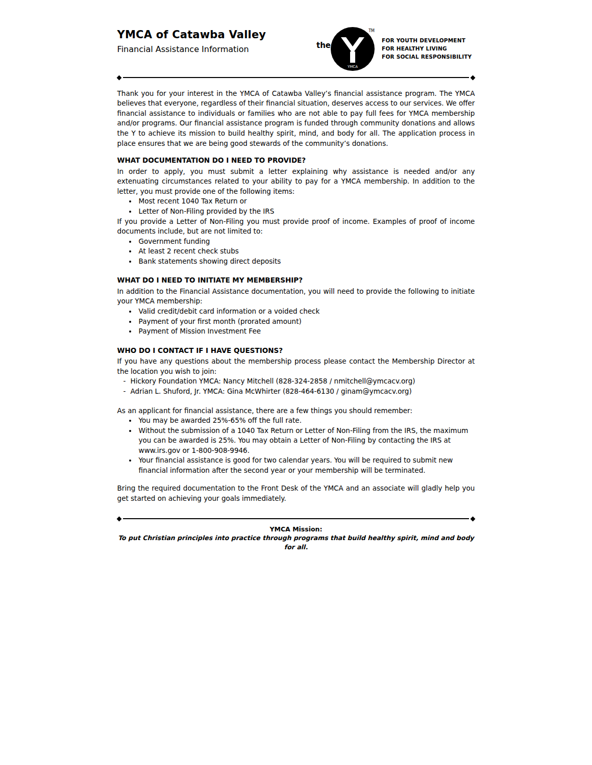YMCA of Catawba Valley
Financial Assistance Information
the TM YMCA
FOR YOUTH DEVELOPMENT
FOR HEALTHY LIVING
FOR SOCIAL RESPONSIBILITY
Thank you for your interest in the YMCA of Catawba Valley’s financial assistance program. The YMCA believes that everyone, regardless of their financial situation, deserves access to our services. We offer financial assistance to individuals or families who are not able to pay full fees for YMCA membership and/or programs. Our financial assistance program is funded through community donations and allows the Y to achieve its mission to build healthy spirit, mind, and body for all. The application process in place ensures that we are being good stewards of the community’s donations.
What documentation do I need to provide?
In order to apply, you must submit a letter explaining why assistance is needed and/or any extenuating circumstances related to your ability to pay for a YMCA membership. In addition to the letter, you must provide one of the following items:
Most recent 1040 Tax Return or
Letter of Non-Filing provided by the IRS
If you provide a Letter of Non-Filing you must provide proof of income. Examples of proof of income documents include, but are not limited to:
Government funding
At least 2 recent check stubs
Bank statements showing direct deposits
What do I need to initiate my membership?
In addition to the Financial Assistance documentation, you will need to provide the following to initiate your YMCA membership:
Valid credit/debit card information or a voided check
Payment of your first month (prorated amount)
Payment of Mission Investment Fee
Who do I contact if I have questions?
If you have any questions about the membership process please contact the Membership Director at the location you wish to join:
Hickory Foundation YMCA: Nancy Mitchell (828-324-2858 / nmitchell@ymcacv.org)
Adrian L. Shuford, Jr. YMCA: Gina McWhirter (828-464-6130 / ginam@ymcacv.org)
As an applicant for financial assistance, there are a few things you should remember:
You may be awarded 25%-65% off the full rate.
Without the submission of a 1040 Tax Return or Letter of Non-Filing from the IRS, the maximum you can be awarded is 25%. You may obtain a Letter of Non-Filing by contacting the IRS at www.irs.gov or 1-800-908-9946.
Your financial assistance is good for two calendar years. You will be required to submit new financial information after the second year or your membership will be terminated.
Bring the required documentation to the Front Desk of the YMCA and an associate will gladly help you get started on achieving your goals immediately.
YMCA Mission:
To put Christian principles into practice through programs that build healthy spirit, mind and body for all.